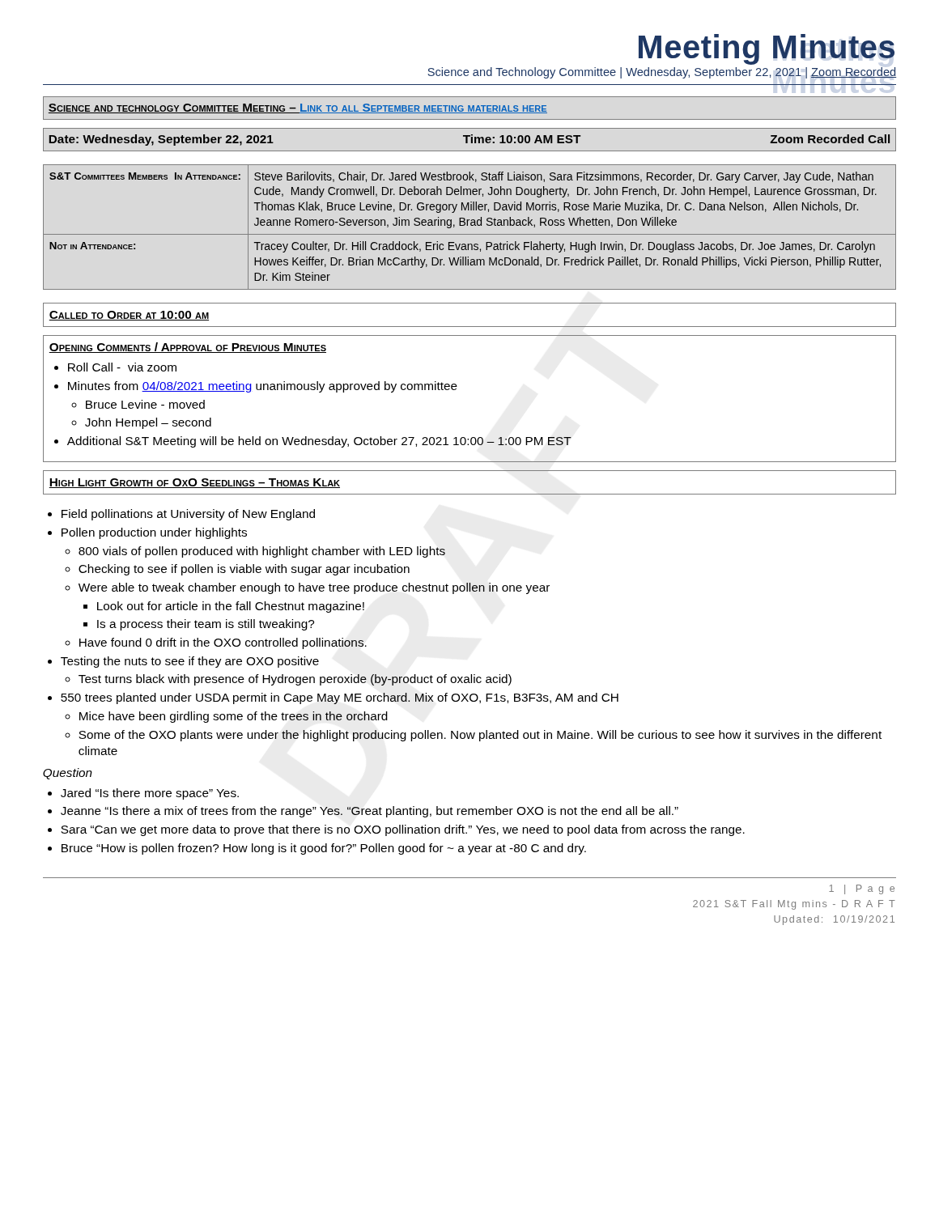DRAFT
Meeting Minutes
Science and Technology Committee | Wednesday, September 22, 2021 | Zoom Recorded
Science and technology Committee Meeting – Link to all September meeting materials here
Date: Wednesday, September 22, 2021 Time: 10:00 AM EST Zoom Recorded Call
| S&T Committees Members In Attendance: | Steve Barilovits, Chair, Dr. Jared Westbrook, Staff Liaison, Sara Fitzsimmons, Recorder, Dr. Gary Carver, Jay Cude, Nathan Cude, Mandy Cromwell, Dr. Deborah Delmer, John Dougherty, Dr. John French, Dr. John Hempel, Laurence Grossman, Dr. Thomas Klak, Bruce Levine, Dr. Gregory Miller, David Morris, Rose Marie Muzika, Dr. C. Dana Nelson, Allen Nichols, Dr. Jeanne Romero-Severson, Jim Searing, Brad Stanback, Ross Whetten, Don Willeke |
| Not in Attendance: | Tracey Coulter, Dr. Hill Craddock, Eric Evans, Patrick Flaherty, Hugh Irwin, Dr. Douglass Jacobs, Dr. Joe James, Dr. Carolyn Howes Keiffer, Dr. Brian McCarthy, Dr. William McDonald, Dr. Fredrick Paillet, Dr. Ronald Phillips, Vicki Pierson, Phillip Rutter, Dr. Kim Steiner |
Called to Order at 10:00 am
Opening Comments / Approval of Previous Minutes
Roll Call - via zoom
Minutes from 04/08/2021 meeting unanimously approved by committee
Bruce Levine - moved
John Hempel – second
Additional S&T Meeting will be held on Wednesday, October 27, 2021 10:00 – 1:00 PM EST
High Light Growth of OxO Seedlings – Thomas Klak
Field pollinations at University of New England
Pollen production under highlights
800 vials of pollen produced with highlight chamber with LED lights
Checking to see if pollen is viable with sugar agar incubation
Were able to tweak chamber enough to have tree produce chestnut pollen in one year
Look out for article in the fall Chestnut magazine!
Is a process their team is still tweaking?
Have found 0 drift in the OXO controlled pollinations.
Testing the nuts to see if they are OXO positive
Test turns black with presence of Hydrogen peroxide (by-product of oxalic acid)
550 trees planted under USDA permit in Cape May ME orchard. Mix of OXO, F1s, B3F3s, AM and CH
Mice have been girdling some of the trees in the orchard
Some of the OXO plants were under the highlight producing pollen. Now planted out in Maine. Will be curious to see how it survives in the different climate
Question
Jared “Is there more space” Yes.
Jeanne “Is there a mix of trees from the range” Yes. “Great planting, but remember OXO is not the end all be all.”
Sara “Can we get more data to prove that there is no OXO pollination drift.” Yes, we need to pool data from across the range.
Bruce “How is pollen frozen? How long is it good for?” Pollen good for ~ a year at -80 C and dry.
1 | P a g e
2021 S&T Fall Mtg mins - D R A F T
Updated: 10/19/2021